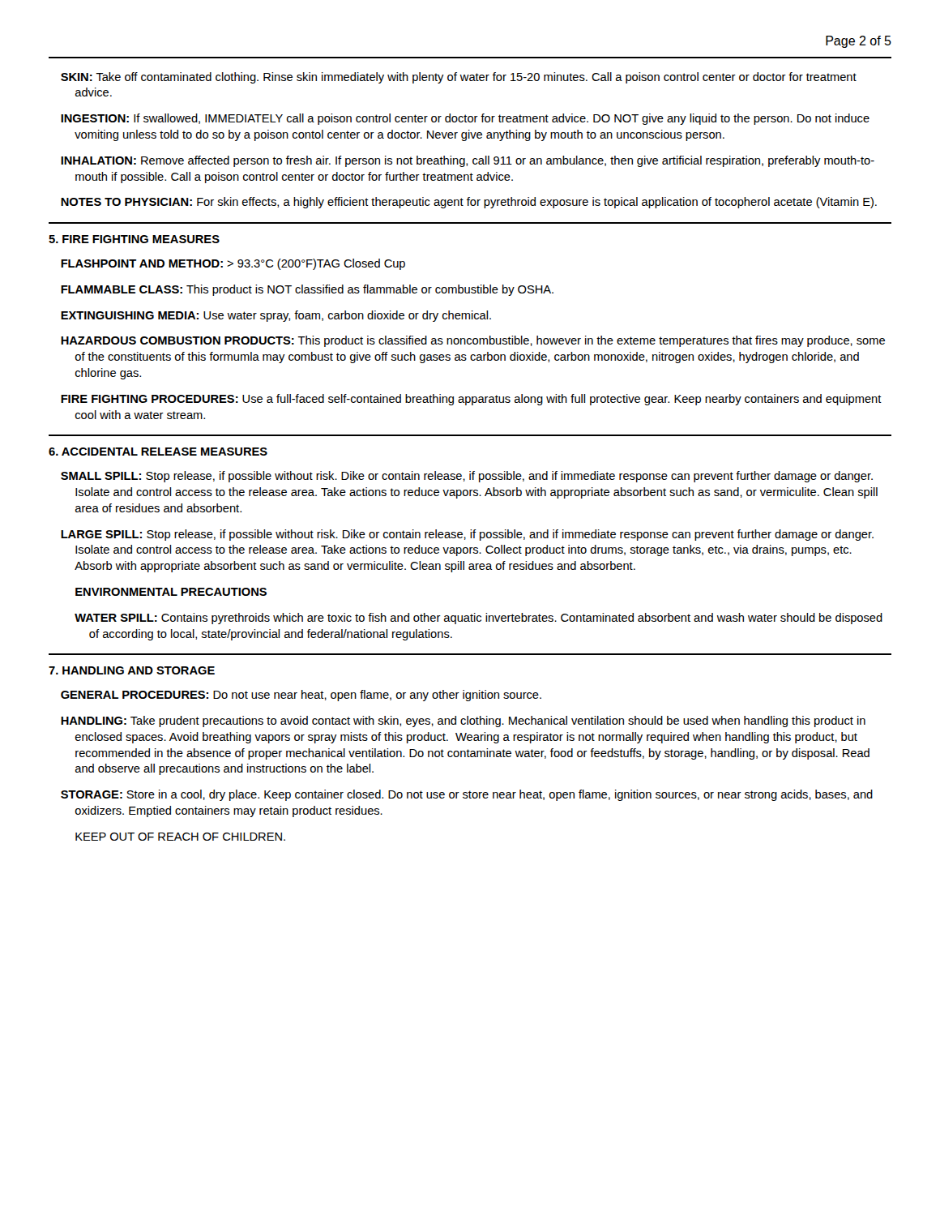Page 2 of 5
SKIN: Take off contaminated clothing. Rinse skin immediately with plenty of water for 15-20 minutes. Call a poison control center or doctor for treatment advice.
INGESTION: If swallowed, IMMEDIATELY call a poison control center or doctor for treatment advice. DO NOT give any liquid to the person. Do not induce vomiting unless told to do so by a poison contol center or a doctor. Never give anything by mouth to an unconscious person.
INHALATION: Remove affected person to fresh air. If person is not breathing, call 911 or an ambulance, then give artificial respiration, preferably mouth-to-mouth if possible. Call a poison control center or doctor for further treatment advice.
NOTES TO PHYSICIAN: For skin effects, a highly efficient therapeutic agent for pyrethroid exposure is topical application of tocopherol acetate (Vitamin E).
5. FIRE FIGHTING MEASURES
FLASHPOINT AND METHOD: > 93.3°C (200°F)TAG Closed Cup
FLAMMABLE CLASS: This product is NOT classified as flammable or combustible by OSHA.
EXTINGUISHING MEDIA: Use water spray, foam, carbon dioxide or dry chemical.
HAZARDOUS COMBUSTION PRODUCTS: This product is classified as noncombustible, however in the exteme temperatures that fires may produce, some of the constituents of this formumla may combust to give off such gases as carbon dioxide, carbon monoxide, nitrogen oxides, hydrogen chloride, and chlorine gas.
FIRE FIGHTING PROCEDURES: Use a full-faced self-contained breathing apparatus along with full protective gear. Keep nearby containers and equipment cool with a water stream.
6. ACCIDENTAL RELEASE MEASURES
SMALL SPILL: Stop release, if possible without risk. Dike or contain release, if possible, and if immediate response can prevent further damage or danger. Isolate and control access to the release area. Take actions to reduce vapors. Absorb with appropriate absorbent such as sand, or vermiculite. Clean spill area of residues and absorbent.
LARGE SPILL: Stop release, if possible without risk. Dike or contain release, if possible, and if immediate response can prevent further damage or danger. Isolate and control access to the release area. Take actions to reduce vapors. Collect product into drums, storage tanks, etc., via drains, pumps, etc. Absorb with appropriate absorbent such as sand or vermiculite. Clean spill area of residues and absorbent.
ENVIRONMENTAL PRECAUTIONS
WATER SPILL: Contains pyrethroids which are toxic to fish and other aquatic invertebrates. Contaminated absorbent and wash water should be disposed of according to local, state/provincial and federal/national regulations.
7. HANDLING AND STORAGE
GENERAL PROCEDURES: Do not use near heat, open flame, or any other ignition source.
HANDLING: Take prudent precautions to avoid contact with skin, eyes, and clothing. Mechanical ventilation should be used when handling this product in enclosed spaces. Avoid breathing vapors or spray mists of this product. Wearing a respirator is not normally required when handling this product, but recommended in the absence of proper mechanical ventilation. Do not contaminate water, food or feedstuffs, by storage, handling, or by disposal. Read and observe all precautions and instructions on the label.
STORAGE: Store in a cool, dry place. Keep container closed. Do not use or store near heat, open flame, ignition sources, or near strong acids, bases, and oxidizers. Emptied containers may retain product residues.
KEEP OUT OF REACH OF CHILDREN.